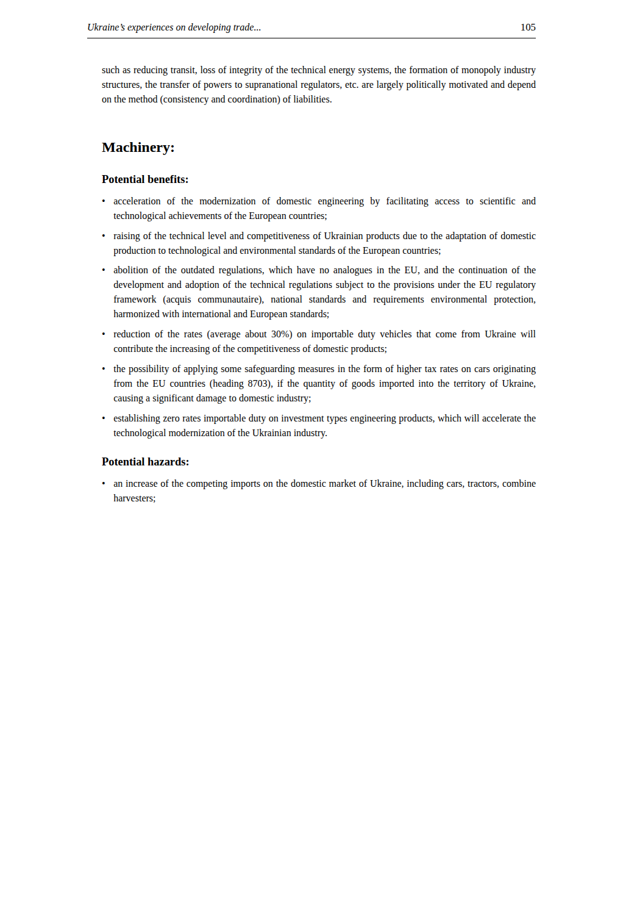Ukraine’s experiences on developing trade... 105
such as reducing transit, loss of integrity of the technical energy systems, the formation of monopoly industry structures, the transfer of powers to supranational regulators, etc. are largely politically motivated and depend on the method (consistency and coordination) of liabilities.
Machinery:
Potential benefits:
acceleration of the modernization of domestic engineering by facilitating access to scientific and technological achievements of the European countries;
raising of the technical level and competitiveness of Ukrainian products due to the adaptation of domestic production to technological and environmental standards of the European countries;
abolition of the outdated regulations, which have no analogues in the EU, and the continuation of the development and adoption of the technical regulations subject to the provisions under the EU regulatory framework (acquis communautaire), national standards and requirements environmental protection, harmonized with international and European standards;
reduction of the rates (average about 30%) on importable duty vehicles that come from Ukraine will contribute the increasing of the competitiveness of domestic products;
the possibility of applying some safeguarding measures in the form of higher tax rates on cars originating from the EU countries (heading 8703), if the quantity of goods imported into the territory of Ukraine, causing a significant damage to domestic industry;
establishing zero rates importable duty on investment types engineering products, which will accelerate the technological modernization of the Ukrainian industry.
Potential hazards:
an increase of the competing imports on the domestic market of Ukraine, including cars, tractors, combine harvesters;